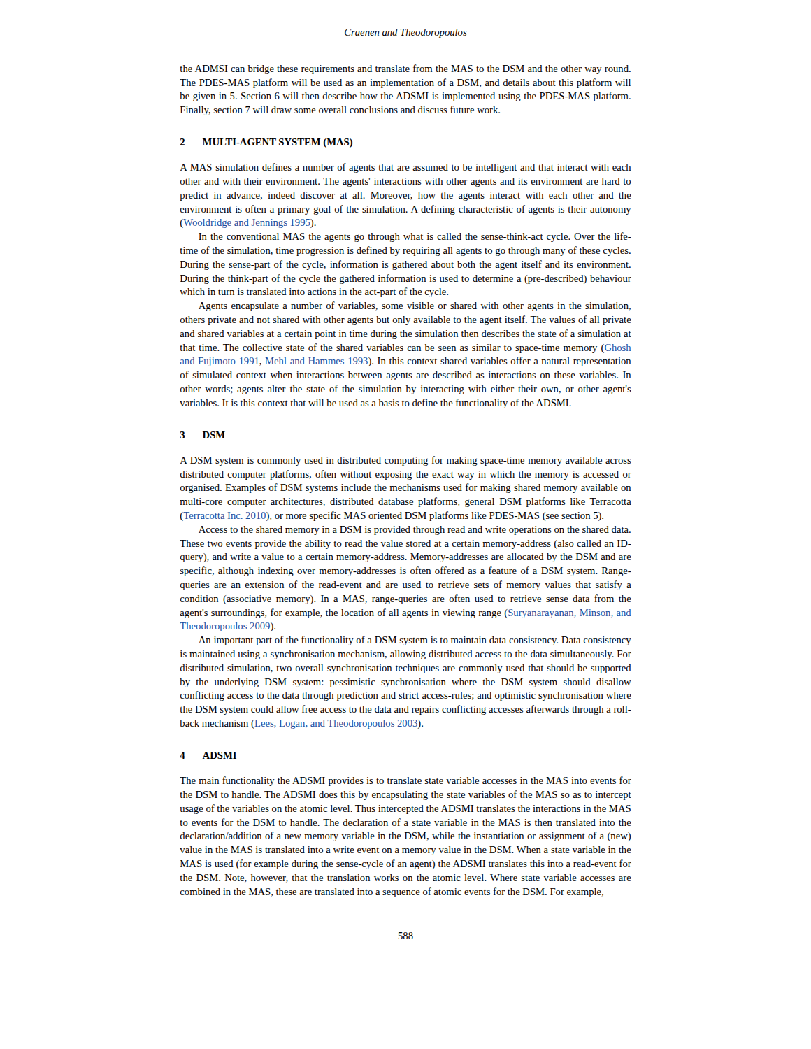Craenen and Theodoropoulos
the ADMSI can bridge these requirements and translate from the MAS to the DSM and the other way round. The PDES-MAS platform will be used as an implementation of a DSM, and details about this platform will be given in 5. Section 6 will then describe how the ADSMI is implemented using the PDES-MAS platform. Finally, section 7 will draw some overall conclusions and discuss future work.
2 MULTI-AGENT SYSTEM (MAS)
A MAS simulation defines a number of agents that are assumed to be intelligent and that interact with each other and with their environment. The agents' interactions with other agents and its environment are hard to predict in advance, indeed discover at all. Moreover, how the agents interact with each other and the environment is often a primary goal of the simulation. A defining characteristic of agents is their autonomy (Wooldridge and Jennings 1995).
In the conventional MAS the agents go through what is called the sense-think-act cycle. Over the life-time of the simulation, time progression is defined by requiring all agents to go through many of these cycles. During the sense-part of the cycle, information is gathered about both the agent itself and its environment. During the think-part of the cycle the gathered information is used to determine a (pre-described) behaviour which in turn is translated into actions in the act-part of the cycle.
Agents encapsulate a number of variables, some visible or shared with other agents in the simulation, others private and not shared with other agents but only available to the agent itself. The values of all private and shared variables at a certain point in time during the simulation then describes the state of a simulation at that time. The collective state of the shared variables can be seen as similar to space-time memory (Ghosh and Fujimoto 1991, Mehl and Hammes 1993). In this context shared variables offer a natural representation of simulated context when interactions between agents are described as interactions on these variables. In other words; agents alter the state of the simulation by interacting with either their own, or other agent's variables. It is this context that will be used as a basis to define the functionality of the ADSMI.
3 DSM
A DSM system is commonly used in distributed computing for making space-time memory available across distributed computer platforms, often without exposing the exact way in which the memory is accessed or organised. Examples of DSM systems include the mechanisms used for making shared memory available on multi-core computer architectures, distributed database platforms, general DSM platforms like Terracotta (Terracotta Inc. 2010), or more specific MAS oriented DSM platforms like PDES-MAS (see section 5).
Access to the shared memory in a DSM is provided through read and write operations on the shared data. These two events provide the ability to read the value stored at a certain memory-address (also called an ID-query), and write a value to a certain memory-address. Memory-addresses are allocated by the DSM and are specific, although indexing over memory-addresses is often offered as a feature of a DSM system. Range-queries are an extension of the read-event and are used to retrieve sets of memory values that satisfy a condition (associative memory). In a MAS, range-queries are often used to retrieve sense data from the agent's surroundings, for example, the location of all agents in viewing range (Suryanarayanan, Minson, and Theodoropoulos 2009).
An important part of the functionality of a DSM system is to maintain data consistency. Data consistency is maintained using a synchronisation mechanism, allowing distributed access to the data simultaneously. For distributed simulation, two overall synchronisation techniques are commonly used that should be supported by the underlying DSM system: pessimistic synchronisation where the DSM system should disallow conflicting access to the data through prediction and strict access-rules; and optimistic synchronisation where the DSM system could allow free access to the data and repairs conflicting accesses afterwards through a roll-back mechanism (Lees, Logan, and Theodoropoulos 2003).
4 ADSMI
The main functionality the ADSMI provides is to translate state variable accesses in the MAS into events for the DSM to handle. The ADSMI does this by encapsulating the state variables of the MAS so as to intercept usage of the variables on the atomic level. Thus intercepted the ADSMI translates the interactions in the MAS to events for the DSM to handle. The declaration of a state variable in the MAS is then translated into the declaration/addition of a new memory variable in the DSM, while the instantiation or assignment of a (new) value in the MAS is translated into a write event on a memory value in the DSM. When a state variable in the MAS is used (for example during the sense-cycle of an agent) the ADSMI translates this into a read-event for the DSM. Note, however, that the translation works on the atomic level. Where state variable accesses are combined in the MAS, these are translated into a sequence of atomic events for the DSM. For example,
588